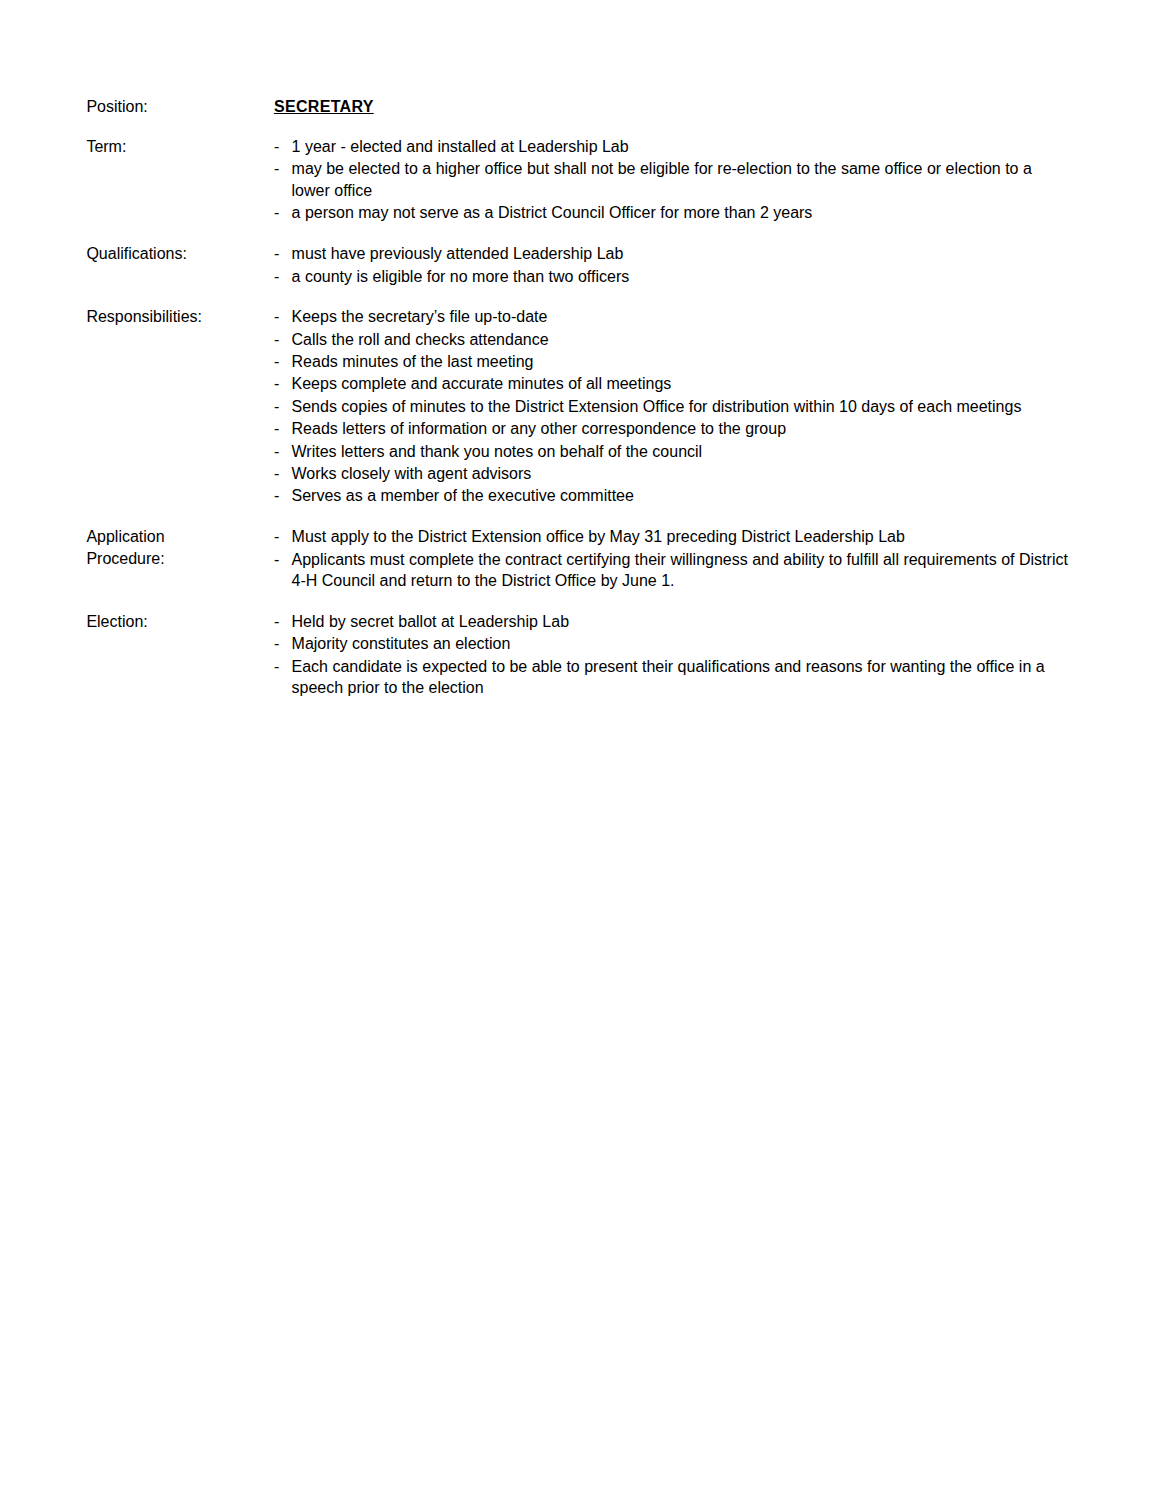| Position: | SECRETARY |
| Term: | 1 year - elected and installed at Leadership Lab may be elected to a higher office but shall not be eligible for re-election to the same office or election to a lower office a person may not serve as a District Council Officer for more than 2 years |
| Qualifications: | must have previously attended Leadership Lab a county is eligible for no more than two officers |
| Responsibilities: | Keeps the secretary’s file up-to-date Calls the roll and checks attendance Reads minutes of the last meeting Keeps complete and accurate minutes of all meetings Sends copies of minutes to the District Extension Office for distribution within 10 days of each meetings Reads letters of information or any other correspondence to the group Writes letters and thank you notes on behalf of the council Works closely with agent advisors Serves as a member of the executive committee |
| Application Procedure: | Must apply to the District Extension office by May 31 preceding District Leadership Lab Applicants must complete the contract certifying their willingness and ability to fulfill all requirements of District 4-H Council and return to the District Office by June 1. |
| Election: | Held by secret ballot at Leadership Lab Majority constitutes an election Each candidate is expected to be able to present their qualifications and reasons for wanting the office in a speech prior to the election |